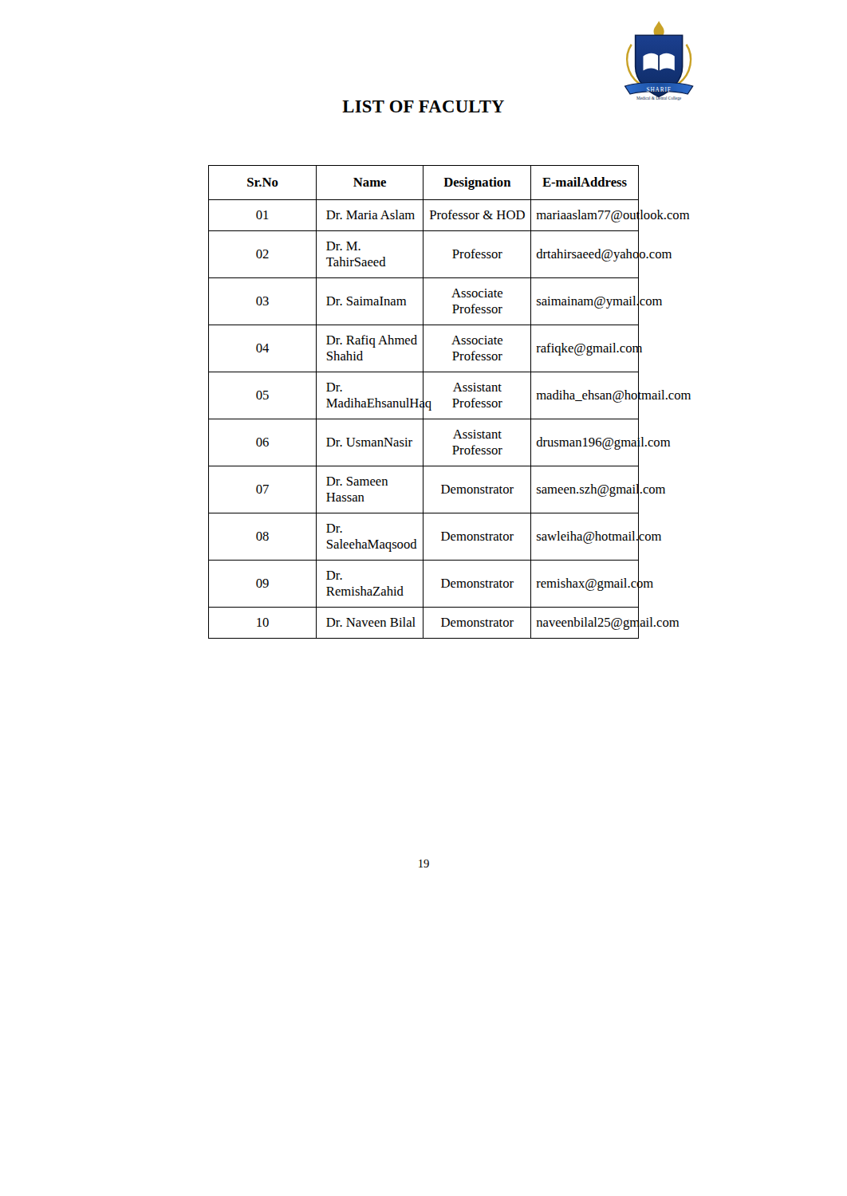SHARIF Medical & Dental College
LIST OF FACULTY
| Sr.No | Name | Designation | E-mailAddress |
| --- | --- | --- | --- |
| 01 | Dr. Maria Aslam | Professor & HOD | mariaaslam77@outlook.com |
| 02 | Dr. M. TahirSaeed | Professor | drtahirsaeed@yahoo.com |
| 03 | Dr. SaimaInam | Associate Professor | saimainam@ymail.com |
| 04 | Dr. Rafiq Ahmed Shahid | Associate Professor | rafiqke@gmail.com |
| 05 | Dr. MadihaEhsanulHaq | Assistant Professor | madiha_ehsan@hotmail.com |
| 06 | Dr. UsmanNasir | Assistant Professor | drusman196@gmail.com |
| 07 | Dr. Sameen Hassan | Demonstrator | sameen.szh@gmail.com |
| 08 | Dr. SaleehaMaqsood | Demonstrator | sawleiha@hotmail.com |
| 09 | Dr. RemishaZahid | Demonstrator | remishax@gmail.com |
| 10 | Dr. Naveen Bilal | Demonstrator | naveenbilal25@gmail.com |
19